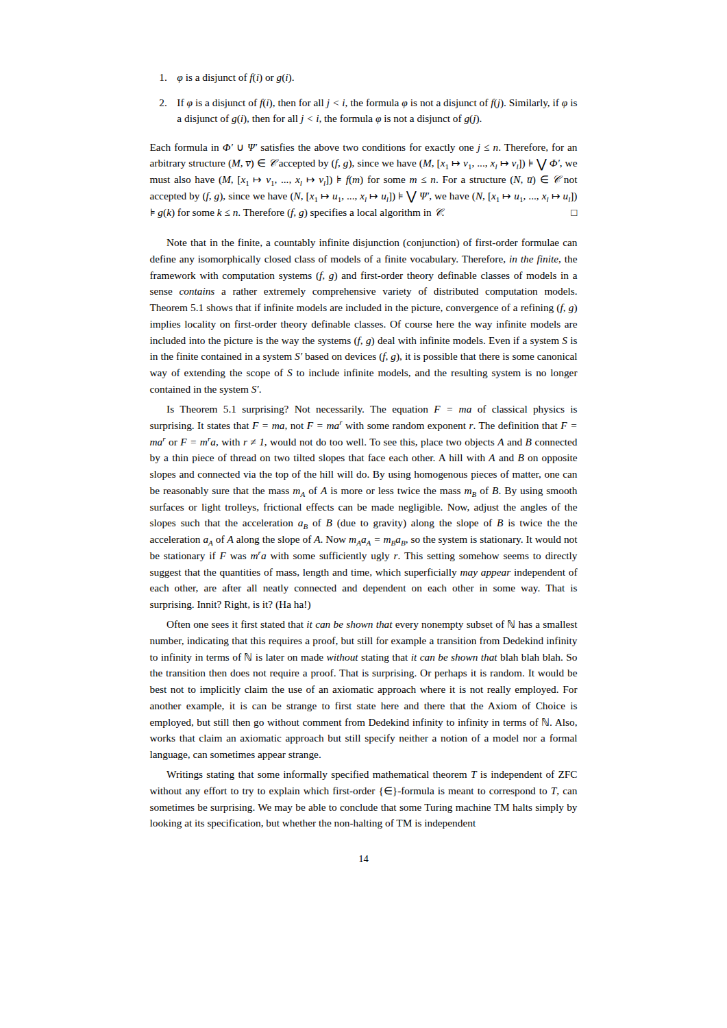φ is a disjunct of f(i) or g(i).
If φ is a disjunct of f(i), then for all j < i, the formula φ is not a disjunct of f(j). Similarly, if φ is a disjunct of g(i), then for all j < i, the formula φ is not a disjunct of g(j).
Each formula in Φ′ ∪ Ψ′ satisfies the above two conditions for exactly one j ≤ n. Therefore, for an arbitrary structure (M, v̅) ∈ 𝒞 accepted by (f, g), since we have (M, [x1 ↦ v1, ..., xl ↦ vl]) ⊧ ⋁ Φ′, we must also have (M, [x1 ↦ v1, ..., xl ↦ vl]) ⊧ f(m) for some m ≤ n. For a structure (N, u̅) ∈ 𝒞 not accepted by (f, g), since we have (N, [x1 ↦ u1, ..., xl ↦ ul]) ⊧ ⋁ Ψ′, we have (N, [x1 ↦ u1, ..., xl ↦ ul]) ⊧ g(k) for some k ≤ n. Therefore (f, g) specifies a local algorithm in 𝒞.□
Note that in the finite, a countably infinite disjunction (conjunction) of first-order formulae can define any isomorphically closed class of models of a finite vocabulary. Therefore, in the finite, the framework with computation systems (f, g) and first-order theory definable classes of models in a sense contains a rather extremely comprehensive variety of distributed computation models. Theorem 5.1 shows that if infinite models are included in the picture, convergence of a refining (f, g) implies locality on first-order theory definable classes. Of course here the way infinite models are included into the picture is the way the systems (f, g) deal with infinite models. Even if a system S is in the finite contained in a system S′ based on devices (f, g), it is possible that there is some canonical way of extending the scope of S to include infinite models, and the resulting system is no longer contained in the system S′.
Is Theorem 5.1 surprising? Not necessarily. The equation F = ma of classical physics is surprising. It states that F = ma, not F = mar with some random exponent r. The definition that F = mar or F = mra, with r ≠ 1, would not do too well. To see this, place two objects A and B connected by a thin piece of thread on two tilted slopes that face each other. A hill with A and B on opposite slopes and connected via the top of the hill will do. By using homogenous pieces of matter, one can be reasonably sure that the mass mA of A is more or less twice the mass mB of B. By using smooth surfaces or light trolleys, frictional effects can be made negligible. Now, adjust the angles of the slopes such that the acceleration aB of B (due to gravity) along the slope of B is twice the the acceleration aA of A along the slope of A. Now mAaA = mBaB, so the system is stationary. It would not be stationary if F was mra with some sufficiently ugly r. This setting somehow seems to directly suggest that the quantities of mass, length and time, which superficially may appear independent of each other, are after all neatly connected and dependent on each other in some way. That is surprising. Innit? Right, is it? (Ha ha!)
Often one sees it first stated that it can be shown that every nonempty subset of ℕ has a smallest number, indicating that this requires a proof, but still for example a transition from Dedekind infinity to infinity in terms of ℕ is later on made without stating that it can be shown that blah blah blah. So the transition then does not require a proof. That is surprising. Or perhaps it is random. It would be best not to implicitly claim the use of an axiomatic approach where it is not really employed. For another example, it is can be strange to first state here and there that the Axiom of Choice is employed, but still then go without comment from Dedekind infinity to infinity in terms of ℕ. Also, works that claim an axiomatic approach but still specify neither a notion of a model nor a formal language, can sometimes appear strange.
Writings stating that some informally specified mathematical theorem T is independent of ZFC without any effort to try to explain which first-order {∈}-formula is meant to correspond to T, can sometimes be surprising. We may be able to conclude that some Turing machine TM halts simply by looking at its specification, but whether the non-halting of TM is independent
14